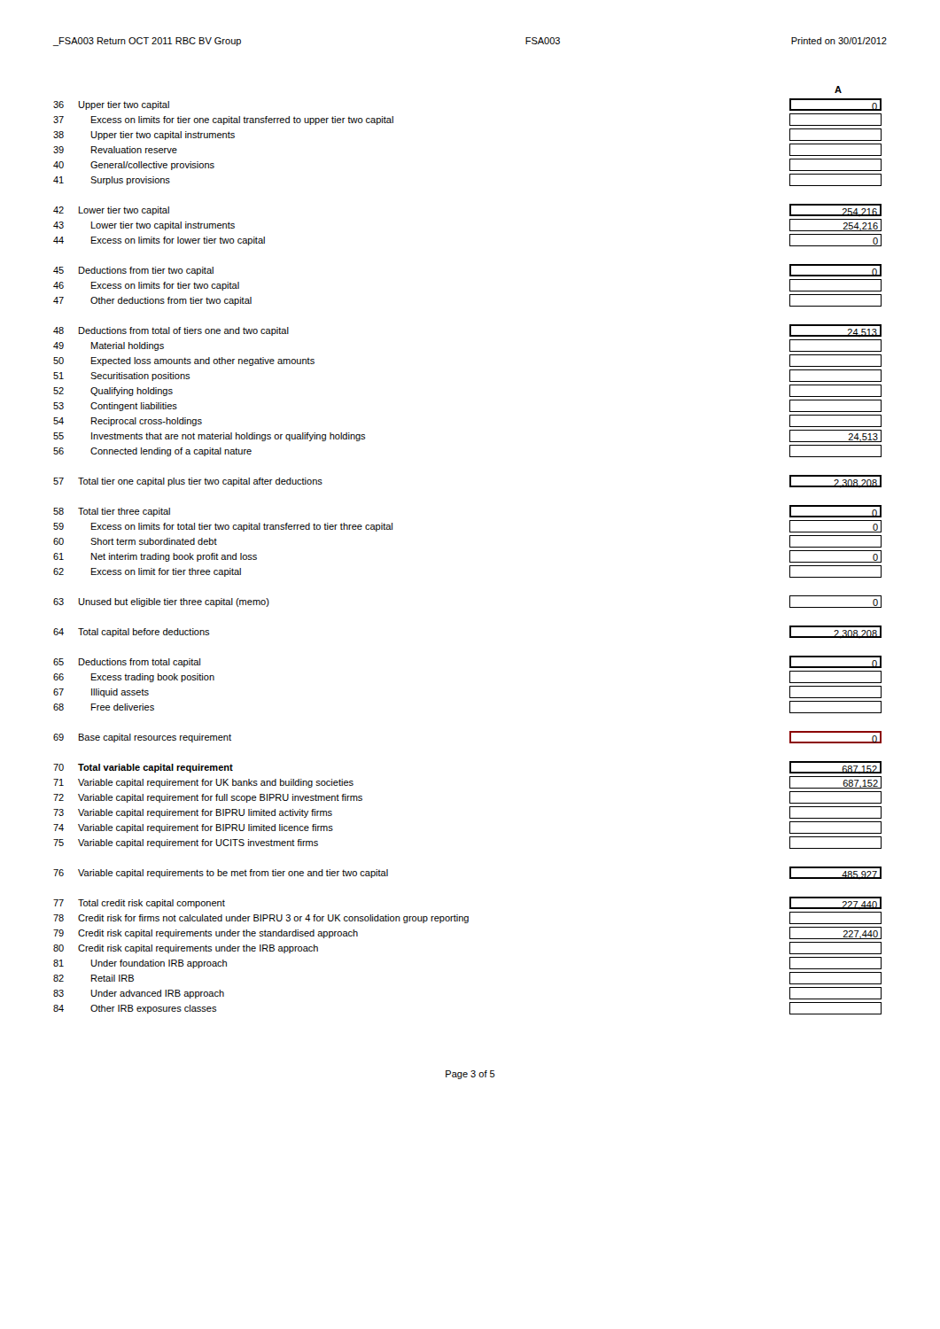_FSA003 Return OCT 2011 RBC BV Group
FSA003
Printed on 30/01/2012
| | | | A |
| 36 | Upper tier two capital | | 0 |
| 37 | Excess on limits for tier one capital transferred to upper tier two capital | | |
| 38 | Upper tier two capital instruments | | |
| 39 | Revaluation reserve | | |
| 40 | General/collective provisions | | |
| 41 | Surplus provisions | | |
| 42 | Lower tier two capital | | 254,216 |
| 43 | Lower tier two capital instruments | | 254,216 |
| 44 | Excess on limits for lower tier two capital | | 0 |
| 45 | Deductions from tier two capital | | 0 |
| 46 | Excess on limits for tier two capital | | |
| 47 | Other deductions from tier two capital | | |
| 48 | Deductions from total of tiers one and two capital | | 24,513 |
| 49 | Material holdings | | |
| 50 | Expected loss amounts and other negative amounts | | |
| 51 | Securitisation positions | | |
| 52 | Qualifying holdings | | |
| 53 | Contingent liabilities | | |
| 54 | Reciprocal cross-holdings | | |
| 55 | Investments that are not material holdings or qualifying holdings | | 24,513 |
| 56 | Connected lending of a capital nature | | |
| 57 | Total tier one capital plus tier two capital after deductions | | 2,308,208 |
| 58 | Total tier three capital | | 0 |
| 59 | Excess on limits for total tier two capital transferred to tier three capital | | 0 |
| 60 | Short term subordinated debt | | |
| 61 | Net interim trading book profit and loss | | 0 |
| 62 | Excess on limit for tier three capital | | |
| 63 | Unused but eligible tier three capital (memo) | | 0 |
| 64 | Total capital before deductions | | 2,308,208 |
| 65 | Deductions from total capital | | 0 |
| 66 | Excess trading book position | | |
| 67 | Illiquid assets | | |
| 68 | Free deliveries | | |
| 69 | Base capital resources requirement | | 0 |
| 70 | Total variable capital requirement | | 687,152 |
| 71 | Variable capital requirement for UK banks and building societies | | 687,152 |
| 72 | Variable capital requirement for full scope BIPRU investment firms | | |
| 73 | Variable capital requirement for BIPRU limited activity firms | | |
| 74 | Variable capital requirement for BIPRU limited licence firms | | |
| 75 | Variable capital requirement for UCITS investment firms | | |
| 76 | Variable capital requirements to be met from tier one and tier two capital | | 485,927 |
| 77 | Total credit risk capital component | | 227,440 |
| 78 | Credit risk for firms not calculated under BIPRU 3 or 4 for UK consolidation group reporting | | |
| 79 | Credit risk capital requirements under the standardised approach | | 227,440 |
| 80 | Credit risk capital requirements under the IRB approach | | |
| 81 | Under foundation IRB approach | | |
| 82 | Retail IRB | | |
| 83 | Under advanced IRB approach | | |
| 84 | Other IRB exposures classes | | |
Page 3 of 5